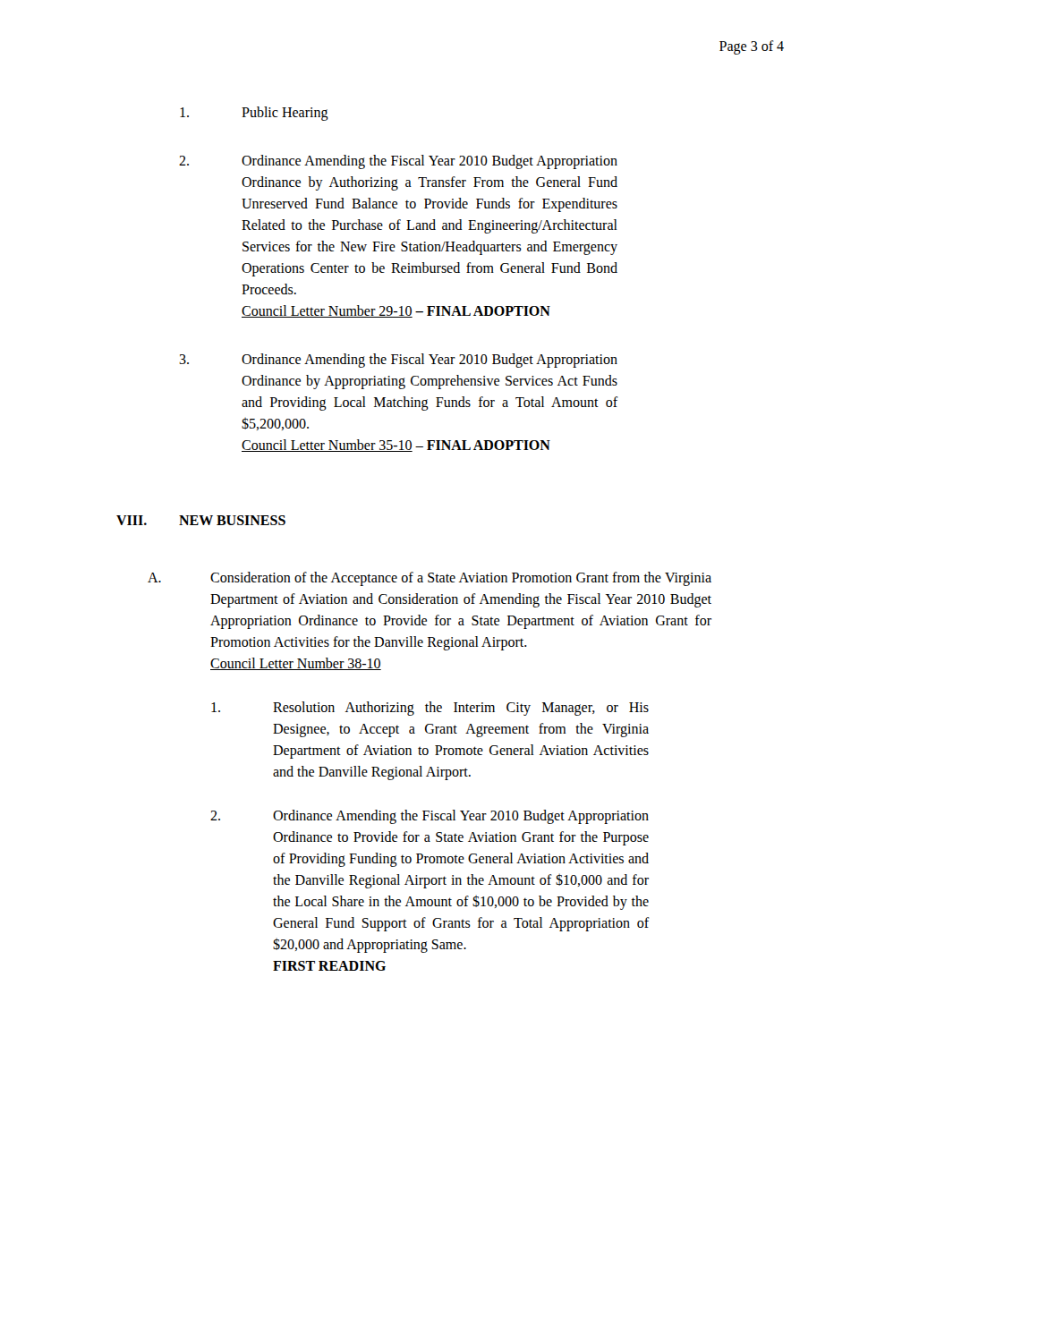Page 3 of 4
1.
Public Hearing
2.
Ordinance Amending the Fiscal Year 2010 Budget Appropriation Ordinance by Authorizing a Transfer From the General Fund Unreserved Fund Balance to Provide Funds for Expenditures Related to the Purchase of Land and Engineering/Architectural Services for the New Fire Station/Headquarters and Emergency Operations Center to be Reimbursed from General Fund Bond Proceeds. Council Letter Number 29-10 – FINAL ADOPTION
3.
Ordinance Amending the Fiscal Year 2010 Budget Appropriation Ordinance by Appropriating Comprehensive Services Act Funds and Providing Local Matching Funds for a Total Amount of $5,200,000. Council Letter Number 35-10 – FINAL ADOPTION
VIII.
NEW BUSINESS
A.
Consideration of the Acceptance of a State Aviation Promotion Grant from the Virginia Department of Aviation and Consideration of Amending the Fiscal Year 2010 Budget Appropriation Ordinance to Provide for a State Department of Aviation Grant for Promotion Activities for the Danville Regional Airport. Council Letter Number 38-10
1.
Resolution Authorizing the Interim City Manager, or His Designee, to Accept a Grant Agreement from the Virginia Department of Aviation to Promote General Aviation Activities and the Danville Regional Airport.
2.
Ordinance Amending the Fiscal Year 2010 Budget Appropriation Ordinance to Provide for a State Aviation Grant for the Purpose of Providing Funding to Promote General Aviation Activities and the Danville Regional Airport in the Amount of $10,000 and for the Local Share in the Amount of $10,000 to be Provided by the General Fund Support of Grants for a Total Appropriation of $20,000 and Appropriating Same. FIRST READING